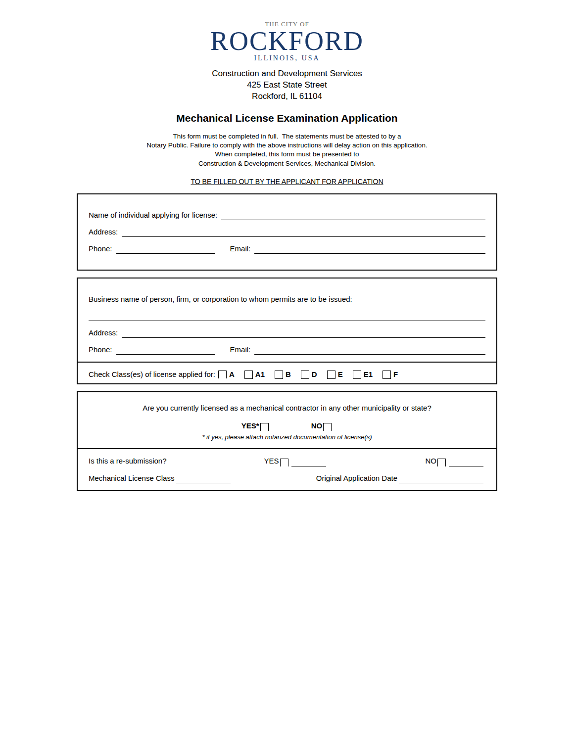THE CITY OF
ROCKFORD
ILLINOIS, USA
Construction and Development Services
425 East State Street
Rockford, IL 61104
Mechanical License Examination Application
This form must be completed in full. The statements must be attested to by a
Notary Public. Failure to comply with the above instructions will delay action on this application.
When completed, this form must be presented to
Construction & Development Services, Mechanical Division.
TO BE FILLED OUT BY THE APPLICANT FOR APPLICATION
Name of individual applying for license:
Address:
Phone: Email:
Business name of person, firm, or corporation to whom permits are to be issued:
Address:
Phone: Email:
Check Class(es) of license applied for: A A1 B D E E1 F
Are you currently licensed as a mechanical contractor in any other municipality or state?
YES* NO
* if yes, please attach notarized documentation of license(s)
Is this a re-submission?
YES
NO
Mechanical License Class
Original Application Date